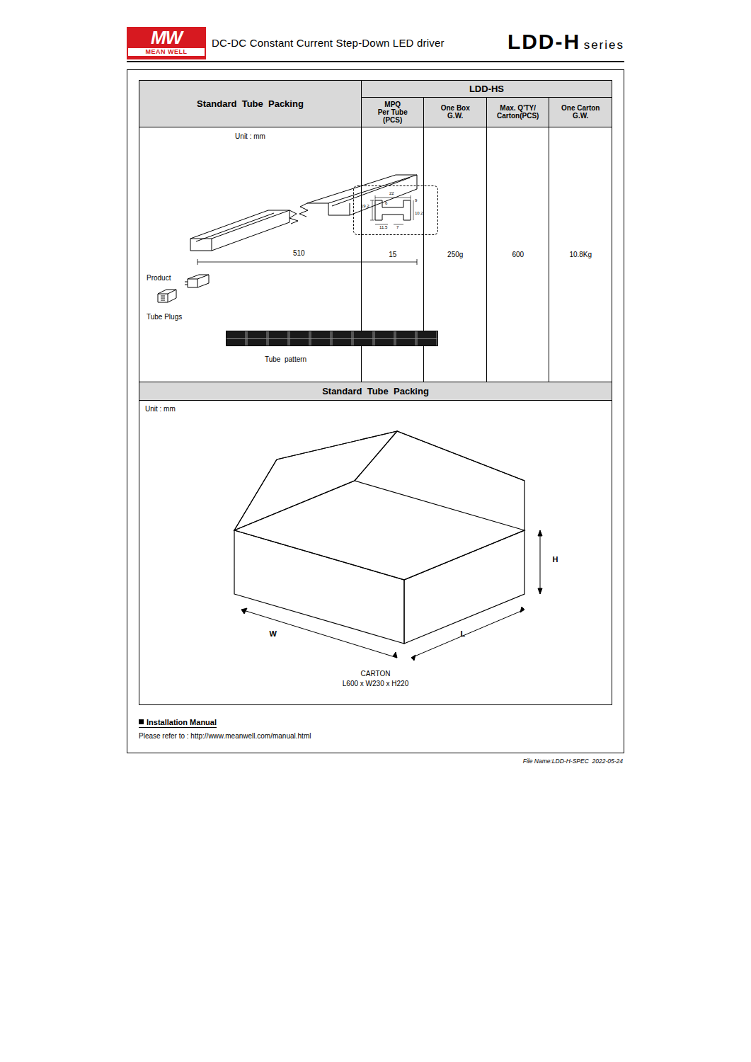MW
MEAN WELL
DC-DC Constant Current Step-Down LED driver
LDD-H series
| Standard Tube Packing | LDD-HS |
| MPQ Per Tube (PCS) | One Box G.W. | Max. Q'TY/ Carton(PCS) | One Carton G.W. |
| Unit : mm 510 22 6 9 10.2 19.2 11.5 7 Product Tube Plugs Tube pattern | 15 | 250g | 600 | 10.8Kg |
Standard Tube Packing
Unit : mm
H
L
W
CARTON
L600 x W230 x H220
Installation Manual
Please refer to : http://www.meanwell.com/manual.html
File Name:LDD-H-SPEC 2022-05-24